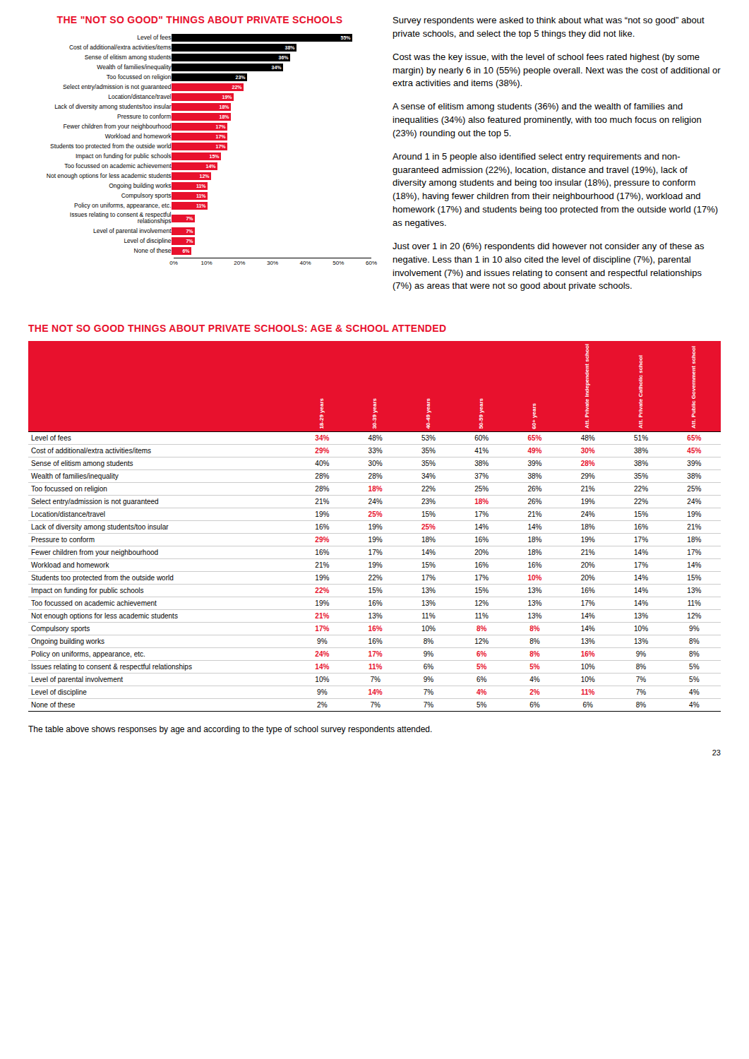The "Not So Good" Things About Private Schools
| Level of fees | 55% |
| Cost of additional/extra activities/items | 38% |
| Sense of elitism among students | 36% |
| Wealth of families/inequality | 34% |
| Too focussed on religion | 23% |
| Select entry/admission is not guaranteed | 22% |
| Location/distance/travel | 19% |
| Lack of diversity among students/too insular | 18% |
| Pressure to conform | 18% |
| Fewer children from your neighbourhood | 17% |
| Workload and homework | 17% |
| Students too protected from the outside world | 17% |
| Impact on funding for public schools | 15% |
| Too focussed on academic achievement | 14% |
| Not enough options for less academic students | 12% |
| Ongoing building works | 11% |
| Compulsory sports | 11% |
| Policy on uniforms, appearance, etc. | 11% |
| Issues relating to consent & respectful relationships | 7% |
| Level of parental involvement | 7% |
| Level of discipline | 7% |
| None of these | 6% |
0% 10% 20% 30% 40% 50% 60%
Survey respondents were asked to think about what was “not so good” about private schools, and select the top 5 things they did not like.
Cost was the key issue, with the level of school fees rated highest (by some margin) by nearly 6 in 10 (55%) people overall. Next was the cost of additional or extra activities and items (38%).
A sense of elitism among students (36%) and the wealth of families and inequalities (34%) also featured prominently, with too much focus on religion (23%) rounding out the top 5.
Around 1 in 5 people also identified select entry requirements and non-guaranteed admission (22%), location, distance and travel (19%), lack of diversity among students and being too insular (18%), pressure to conform (18%), having fewer children from their neighbourhood (17%), workload and homework (17%) and students being too protected from the outside world (17%) as negatives.
Just over 1 in 20 (6%) respondents did however not consider any of these as negative. Less than 1 in 10 also cited the level of discipline (7%), parental involvement (7%) and issues relating to consent and respectful relationships (7%) as areas that were not so good about private schools.
The Not So Good Things About Private Schools: Age & School Attended
| | 18-29 years | 30-39 years | 40-49 years | 50-59 years | 60+ years | Att. Private Independent school | Att. Private Catholic school | Att. Public Government school |
| --- | --- | --- | --- | --- | --- | --- | --- | --- |
| Level of fees | 34% | 48% | 53% | 60% | 65% | 48% | 51% | 65% |
| Cost of additional/extra activities/items | 29% | 33% | 35% | 41% | 49% | 30% | 38% | 45% |
| Sense of elitism among students | 40% | 30% | 35% | 38% | 39% | 28% | 38% | 39% |
| Wealth of families/inequality | 28% | 28% | 34% | 37% | 38% | 29% | 35% | 38% |
| Too focussed on religion | 28% | 18% | 22% | 25% | 26% | 21% | 22% | 25% |
| Select entry/admission is not guaranteed | 21% | 24% | 23% | 18% | 26% | 19% | 22% | 24% |
| Location/distance/travel | 19% | 25% | 15% | 17% | 21% | 24% | 15% | 19% |
| Lack of diversity among students/too insular | 16% | 19% | 25% | 14% | 14% | 18% | 16% | 21% |
| Pressure to conform | 29% | 19% | 18% | 16% | 18% | 19% | 17% | 18% |
| Fewer children from your neighbourhood | 16% | 17% | 14% | 20% | 18% | 21% | 14% | 17% |
| Workload and homework | 21% | 19% | 15% | 16% | 16% | 20% | 17% | 14% |
| Students too protected from the outside world | 19% | 22% | 17% | 17% | 10% | 20% | 14% | 15% |
| Impact on funding for public schools | 22% | 15% | 13% | 15% | 13% | 16% | 14% | 13% |
| Too focussed on academic achievement | 19% | 16% | 13% | 12% | 13% | 17% | 14% | 11% |
| Not enough options for less academic students | 21% | 13% | 11% | 11% | 13% | 14% | 13% | 12% |
| Compulsory sports | 17% | 16% | 10% | 8% | 8% | 14% | 10% | 9% |
| Ongoing building works | 9% | 16% | 8% | 12% | 8% | 13% | 13% | 8% |
| Policy on uniforms, appearance, etc. | 24% | 17% | 9% | 6% | 8% | 16% | 9% | 8% |
| Issues relating to consent & respectful relationships | 14% | 11% | 6% | 5% | 5% | 10% | 8% | 5% |
| Level of parental involvement | 10% | 7% | 9% | 6% | 4% | 10% | 7% | 5% |
| Level of discipline | 9% | 14% | 7% | 4% | 2% | 11% | 7% | 4% |
| None of these | 2% | 7% | 7% | 5% | 6% | 6% | 8% | 4% |
The table above shows responses by age and according to the type of school survey respondents attended.
23